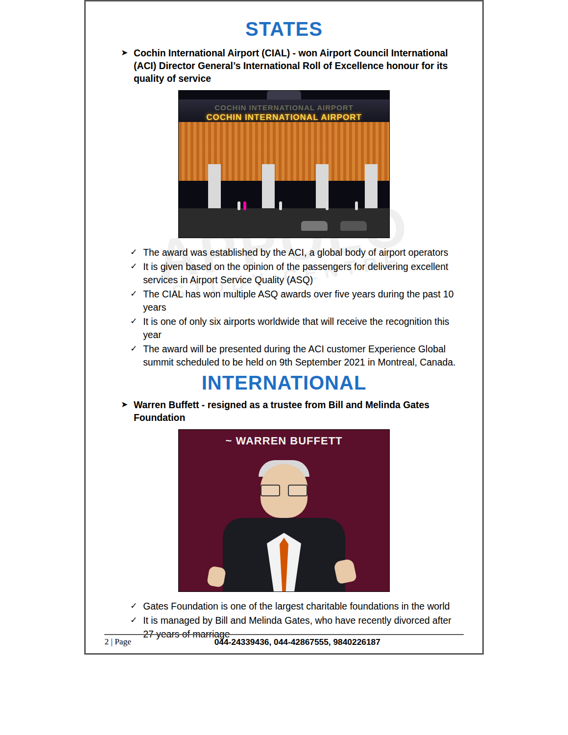APPOLOSTUDY CENTRE
STATES
Cochin International Airport (CIAL) - won Airport Council International (ACI) Director General’s International Roll of Excellence honour for its quality of service
COCHIN INTERNATIONAL AIRPORTCOCHIN INTERNATIONAL AIRPORT
The award was established by the ACI, a global body of airport operators
It is given based on the opinion of the passengers for delivering excellent services in Airport Service Quality (ASQ)
The CIAL has won multiple ASQ awards over five years during the past 10 years
It is one of only six airports worldwide that will receive the recognition this year
The award will be presented during the ACI customer Experience Global summit scheduled to be held on 9th September 2021 in Montreal, Canada.
INTERNATIONAL
Warren Buffett - resigned as a trustee from Bill and Melinda Gates Foundation
~ WARREN BUFFETT
Gates Foundation is one of the largest charitable foundations in the world
It is managed by Bill and Melinda Gates, who have recently divorced after 27 years of marriage
2 | Page
044-24339436, 044-42867555, 9840226187